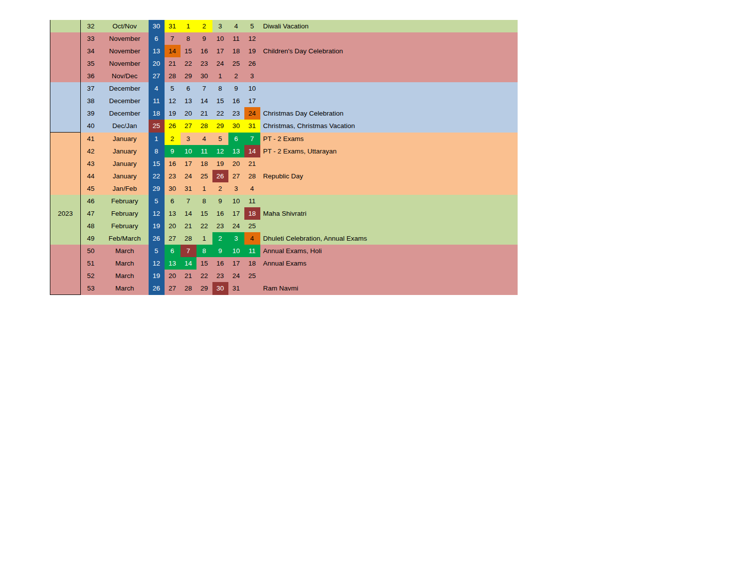| | 32 | Oct/Nov | 30 | 31 | 1 | 2 | 3 | 4 | 5 | Diwali Vacation |
| | 33 | November | 6 | 7 | 8 | 9 | 10 | 11 | 12 | |
| | 34 | November | 13 | 14 | 15 | 16 | 17 | 18 | 19 | Children's Day Celebration |
| | 35 | November | 20 | 21 | 22 | 23 | 24 | 25 | 26 | |
| | 36 | Nov/Dec | 27 | 28 | 29 | 30 | 1 | 2 | 3 | |
| | 37 | December | 4 | 5 | 6 | 7 | 8 | 9 | 10 | |
| | 38 | December | 11 | 12 | 13 | 14 | 15 | 16 | 17 | |
| | 39 | December | 18 | 19 | 20 | 21 | 22 | 23 | 24 | Christmas Day Celebration |
| | 40 | Dec/Jan | 25 | 26 | 27 | 28 | 29 | 30 | 31 | Christmas, Christmas Vacation |
| | 41 | January | 1 | 2 | 3 | 4 | 5 | 6 | 7 | PT - 2 Exams |
| | 42 | January | 8 | 9 | 10 | 11 | 12 | 13 | 14 | PT - 2 Exams, Uttarayan |
| | 43 | January | 15 | 16 | 17 | 18 | 19 | 20 | 21 | |
| | 44 | January | 22 | 23 | 24 | 25 | 26 | 27 | 28 | Republic Day |
| | 45 | Jan/Feb | 29 | 30 | 31 | 1 | 2 | 3 | 4 | |
| | 46 | February | 5 | 6 | 7 | 8 | 9 | 10 | 11 | |
| 2023 | 47 | February | 12 | 13 | 14 | 15 | 16 | 17 | 18 | Maha Shivratri |
| | 48 | February | 19 | 20 | 21 | 22 | 23 | 24 | 25 | |
| | 49 | Feb/March | 26 | 27 | 28 | 1 | 2 | 3 | 4 | Dhuleti Celebration, Annual Exams |
| | 50 | March | 5 | 6 | 7 | 8 | 9 | 10 | 11 | Annual Exams, Holi |
| | 51 | March | 12 | 13 | 14 | 15 | 16 | 17 | 18 | Annual Exams |
| | 52 | March | 19 | 20 | 21 | 22 | 23 | 24 | 25 | |
| | 53 | March | 26 | 27 | 28 | 29 | 30 | 31 | | Ram Navmi |